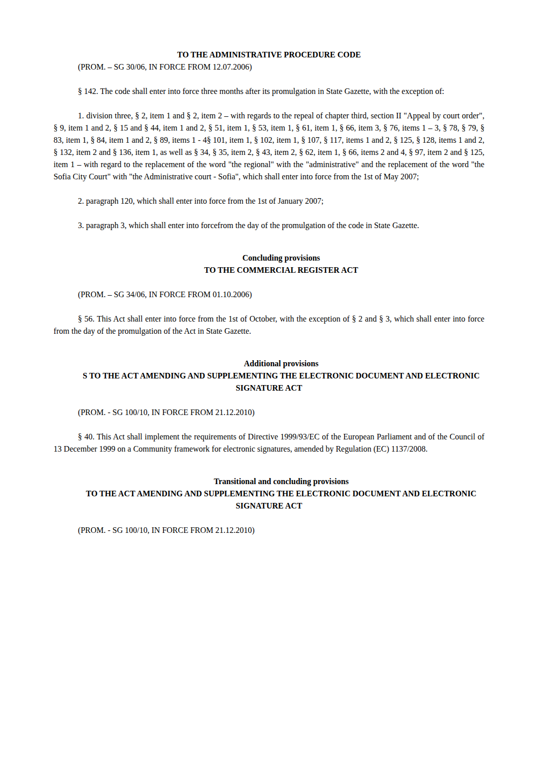TO THE ADMINISTRATIVE PROCEDURE CODE
(PROM. – SG 30/06, IN FORCE FROM 12.07.2006)
§ 142. The code shall enter into force three months after its promulgation in State Gazette, with the exception of:
1. division three, § 2, item 1 and § 2, item 2 – with regards to the repeal of chapter third, section II "Appeal by court order", § 9, item 1 and 2, § 15 and § 44, item 1 and 2, § 51, item 1, § 53, item 1, § 61, item 1, § 66, item 3, § 76, items 1 – 3, § 78, § 79, § 83, item 1, § 84, item 1 and 2, § 89, items 1 - 4§ 101, item 1, § 102, item 1, § 107, § 117, items 1 and 2, § 125, § 128, items 1 and 2, § 132, item 2 and § 136, item 1, as well as § 34, § 35, item 2, § 43, item 2, § 62, item 1, § 66, items 2 and 4, § 97, item 2 and § 125, item 1 – with regard to the replacement of the word "the regional" with the "administrative" and the replacement of the word "the Sofia City Court" with "the Administrative court - Sofia", which shall enter into force from the 1st of May 2007;
2. paragraph 120, which shall enter into force from the 1st of January 2007;
3. paragraph 3, which shall enter into forcefrom the day of the promulgation of the code in State Gazette.
Concluding provisions
TO THE COMMERCIAL REGISTER ACT
(PROM. – SG 34/06, IN FORCE FROM 01.10.2006)
§ 56. This Act shall enter into force from the 1st of October, with the exception of § 2 and § 3, which shall enter into force from the day of the promulgation of the Act in State Gazette.
Additional provisions
S TO THE ACT AMENDING AND SUPPLEMENTING THE ELECTRONIC DOCUMENT AND ELECTRONIC SIGNATURE ACT
(PROM. - SG 100/10, IN FORCE FROM 21.12.2010)
§ 40. This Act shall implement the requirements of Directive 1999/93/EC of the European Parliament and of the Council of 13 December 1999 on a Community framework for electronic signatures, amended by Regulation (EC) 1137/2008.
Transitional and concluding provisions
TO THE ACT AMENDING AND SUPPLEMENTING THE ELECTRONIC DOCUMENT AND ELECTRONIC SIGNATURE ACT
(PROM. - SG 100/10, IN FORCE FROM 21.12.2010)